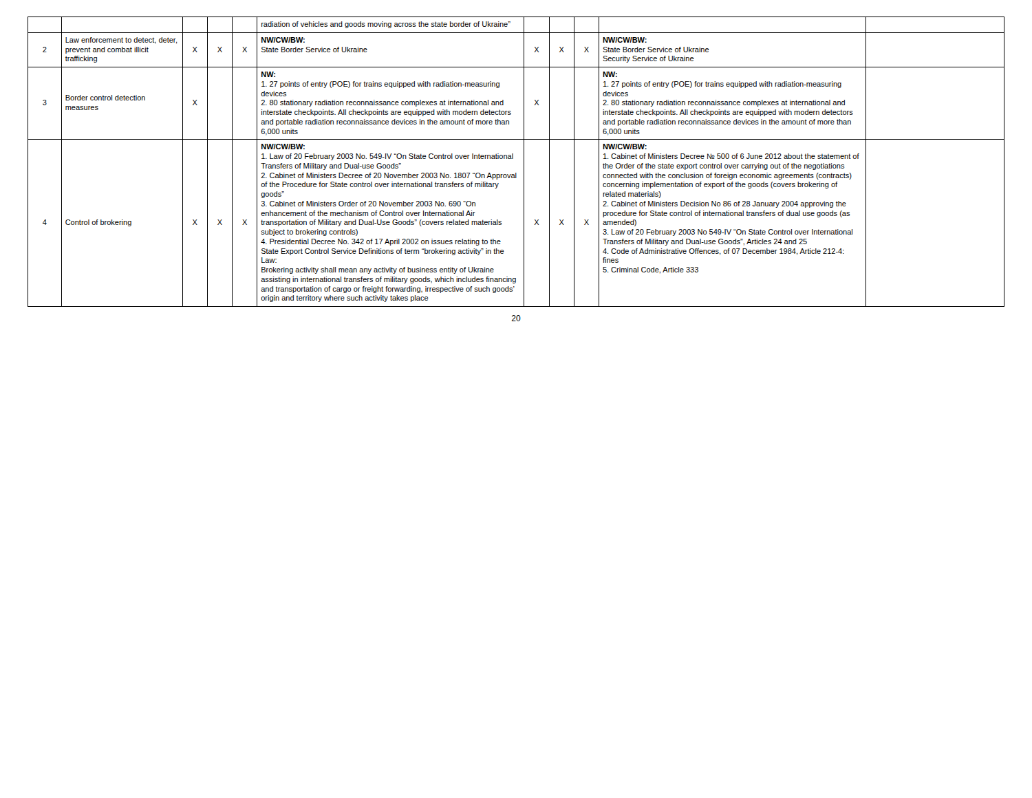| | | | | | radiation of vehicles and goods moving across the state border of Ukraine” | | | | | |
| 2 | Law enforcement to detect, deter, prevent and combat illicit trafficking | X | X | X | NW/CW/BW: State Border Service of Ukraine | X | X | X | NW/CW/BW: State Border Service of Ukraine Security Service of Ukraine | |
| 3 | Border control detection measures | X | | | NW: 1. 27 points of entry (POE) for trains equipped with radiation-measuring devices 2. 80 stationary radiation reconnaissance complexes at international and interstate checkpoints. All checkpoints are equipped with modern detectors and portable radiation reconnaissance devices in the amount of more than 6,000 units | X | | | NW: 1. 27 points of entry (POE) for trains equipped with radiation-measuring devices 2. 80 stationary radiation reconnaissance complexes at international and interstate checkpoints. All checkpoints are equipped with modern detectors and portable radiation reconnaissance devices in the amount of more than 6,000 units | |
| 4 | Control of brokering | X | X | X | NW/CW/BW: 1. Law of 20 February 2003 No. 549-IV “On State Control over International Transfers of Military and Dual-use Goods” 2. Cabinet of Ministers Decree of 20 November 2003 No. 1807 “On Approval of the Procedure for State control over international transfers of military goods” 3. Cabinet of Ministers Order of 20 November 2003 No. 690 “On enhancement of the mechanism of Control over International Air transportation of Military and Dual-Use Goods” (covers related materials subject to brokering controls) 4. Presidential Decree No. 342 of 17 April 2002 on issues relating to the State Export Control Service Definitions of term “brokering activity” in the Law: Brokering activity shall mean any activity of business entity of Ukraine assisting in international transfers of military goods, which includes financing and transportation of cargo or freight forwarding, irrespective of such goods’ origin and territory where such activity takes place | X | X | X | NW/CW/BW: 1. Cabinet of Ministers Decree № 500 of 6 June 2012 about the statement of the Order of the state export control over carrying out of the negotiations connected with the conclusion of foreign economic agreements (contracts) concerning implementation of export of the goods (covers brokering of related materials) 2. Cabinet of Ministers Decision No 86 of 28 January 2004 approving the procedure for State control of international transfers of dual use goods (as amended) 3. Law of 20 February 2003 No 549-IV “On State Control over International Transfers of Military and Dual-use Goods”, Articles 24 and 25 4. Code of Administrative Offences, of 07 December 1984, Article 212-4: fines 5. Criminal Code, Article 333 | |
20